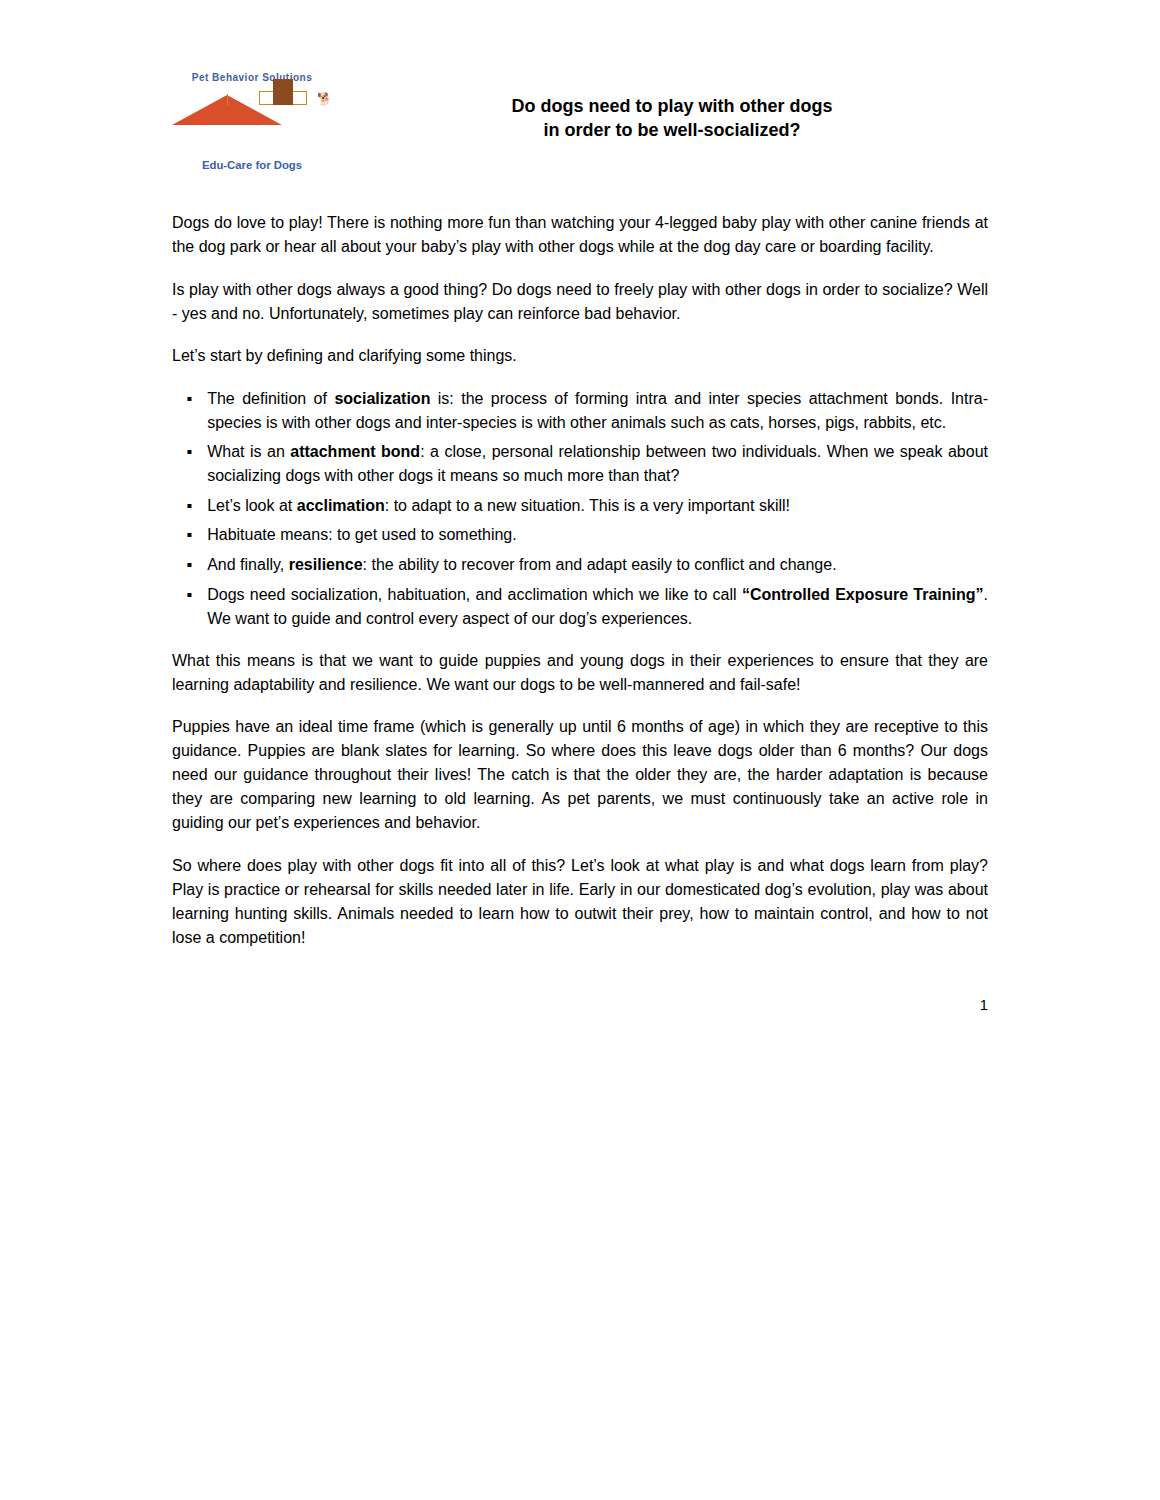Pet Behavior Solutions SCHOOL 🐕 🐕 Edu-Care for Dogs
Do dogs need to play with other dogs
in order to be well-socialized?
Dogs do love to play! There is nothing more fun than watching your 4-legged baby play with other canine friends at the dog park or hear all about your baby’s play with other dogs while at the dog day care or boarding facility.
Is play with other dogs always a good thing? Do dogs need to freely play with other dogs in order to socialize? Well - yes and no. Unfortunately, sometimes play can reinforce bad behavior.
Let’s start by defining and clarifying some things.
The definition of socialization is: the process of forming intra and inter species attachment bonds. Intra-species is with other dogs and inter-species is with other animals such as cats, horses, pigs, rabbits, etc.
What is an attachment bond: a close, personal relationship between two individuals. When we speak about socializing dogs with other dogs it means so much more than that?
Let’s look at acclimation: to adapt to a new situation. This is a very important skill!
Habituate means: to get used to something.
And finally, resilience: the ability to recover from and adapt easily to conflict and change.
Dogs need socialization, habituation, and acclimation which we like to call “Controlled Exposure Training”. We want to guide and control every aspect of our dog’s experiences.
What this means is that we want to guide puppies and young dogs in their experiences to ensure that they are learning adaptability and resilience. We want our dogs to be well-mannered and fail-safe!
Puppies have an ideal time frame (which is generally up until 6 months of age) in which they are receptive to this guidance. Puppies are blank slates for learning. So where does this leave dogs older than 6 months? Our dogs need our guidance throughout their lives! The catch is that the older they are, the harder adaptation is because they are comparing new learning to old learning. As pet parents, we must continuously take an active role in guiding our pet’s experiences and behavior.
So where does play with other dogs fit into all of this? Let’s look at what play is and what dogs learn from play? Play is practice or rehearsal for skills needed later in life. Early in our domesticated dog’s evolution, play was about learning hunting skills. Animals needed to learn how to outwit their prey, how to maintain control, and how to not lose a competition!
1